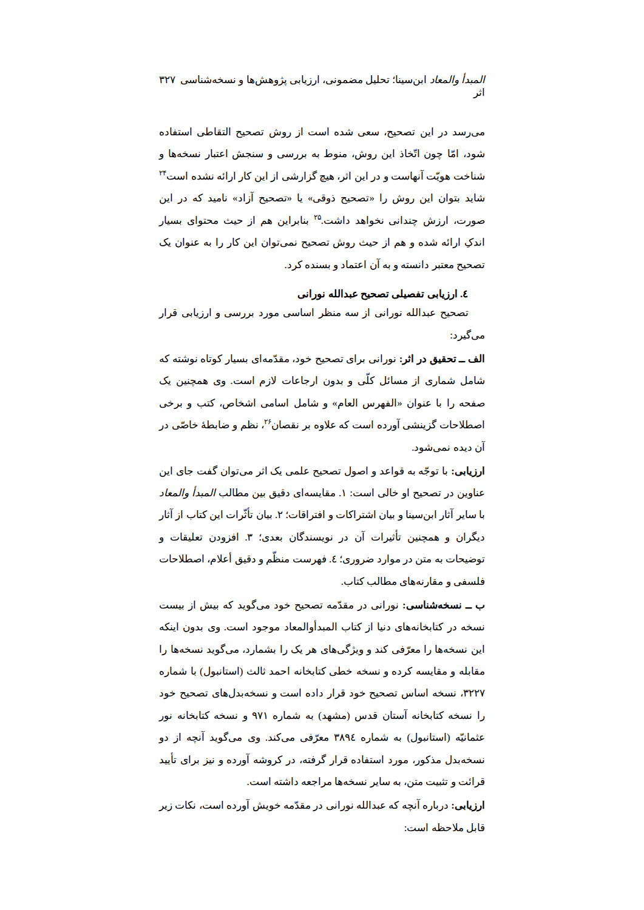المبدأ والمعاد ابن‌سینا؛ تحلیل مضمونی، ارزیابی پژوهش‌ها و نسخه‌شناسی اثر ۳۲۷
می‌رسد در این تصحیح، سعی شده است از روش تصحیح التقاطی استفاده شود، امّا چون اتّخاذ این روش، منوط به بررسی و سنجش اعتبار نسخه‌ها و شناخت هویّت آنهاست و در این اثر، هیچ گزارشی از این کار ارائه نشده است۲۴ شاید بتوان این روش را «تصحیح ذوقی» یا «تصحیح آزاد» نامید که در این صورت، ارزش چندانی نخواهد داشت.۲۵ بنابراین هم از حیث محتوای بسیار اندکِ ارائه شده و هم از حیث روش تصحیح نمی‌توان این کار را به عنوان یک تصحیح معتبر دانسته و به آن اعتماد و بسنده کرد.
٤. ارزیابی تفصیلی تصحیح عبدالله نورانی
تصحیح عبدالله نورانی از سه منظر اساسی مورد بررسی و ارزیابی قرار می‌گیرد:
الف ــ تحقیق در اثر: نورانی برای تصحیح خود، مقدّمه‌ای بسیار کوتاه نوشته که شامل شماری از مسائل کلّی و بدون ارجاعات لازم است. وی همچنین یک صفحه را با عنوان «الفهرس العام» و شامل اسامی اشخاص، کتب و برخی اصطلاحات گزینشی آورده است که علاوه بر نقصان۲۶، نظم و ضابطهٔ خاصّی در آن دیده نمی‌شود.
ارزیابی: با توجّه به قواعد و اصول تصحیح علمی یک اثر می‌توان گفت جای این عناوین در تصحیح او خالی است: ۱. مقایسه‌ای دقیق بین مطالب المبدأ والمعاد با سایر آثار ابن‌سینا و بیان اشتراکات و افتراقات؛ ۲. بیان تأثّرات این کتاب از آثار دیگران و همچنین تأثیرات آن در نویسندگان بعدی؛ ۳. افزودن تعلیقات و توضیحات به متن در موارد ضروری؛ ٤. فهرست منظّم و دقیق أعلام، اصطلاحات فلسفی و مقارنه‌های مطالب کتاب.
ب ــ نسخه‌شناسی: نورانی در مقدّمه تصحیح خود می‌گوید که بیش از بیست نسخه در کتابخانه‌های دنیا از کتاب المبدأوالمعاد موجود است. وی بدون اینکه این نسخه‌ها را معرّفی کند و ویژگی‌های هر یک را بشمارد، می‌گوید نسخه‌ها را مقابله و مقایسه کرده و نسخه خطی کتابخانه احمد ثالث (استانبول) با شماره ۳۲۲۷، نسخه اساس تصحیح خود قرار داده است و نسخه‌بدل‌های تصحیح خود را نسخه کتابخانه آستان قدس (مشهد) به شماره ۹۷۱ و نسخه کتابخانه نور عثمانیّه (استانبول) به شماره ۳۸۹٤ معرّفی می‌کند. وی می‌گوید آنچه از دو نسخه‌بدل مذکور، مورد استفاده قرار گرفته، در کروشه آورده و نیز برای تأیید قرائت و تثبیت متن، به سایر نسخه‌ها مراجعه داشته است.
ارزیابی: درباره آنچه که عبدالله نورانی در مقدّمه خویش آورده است، نکات زیر قابل ملاحظه است: